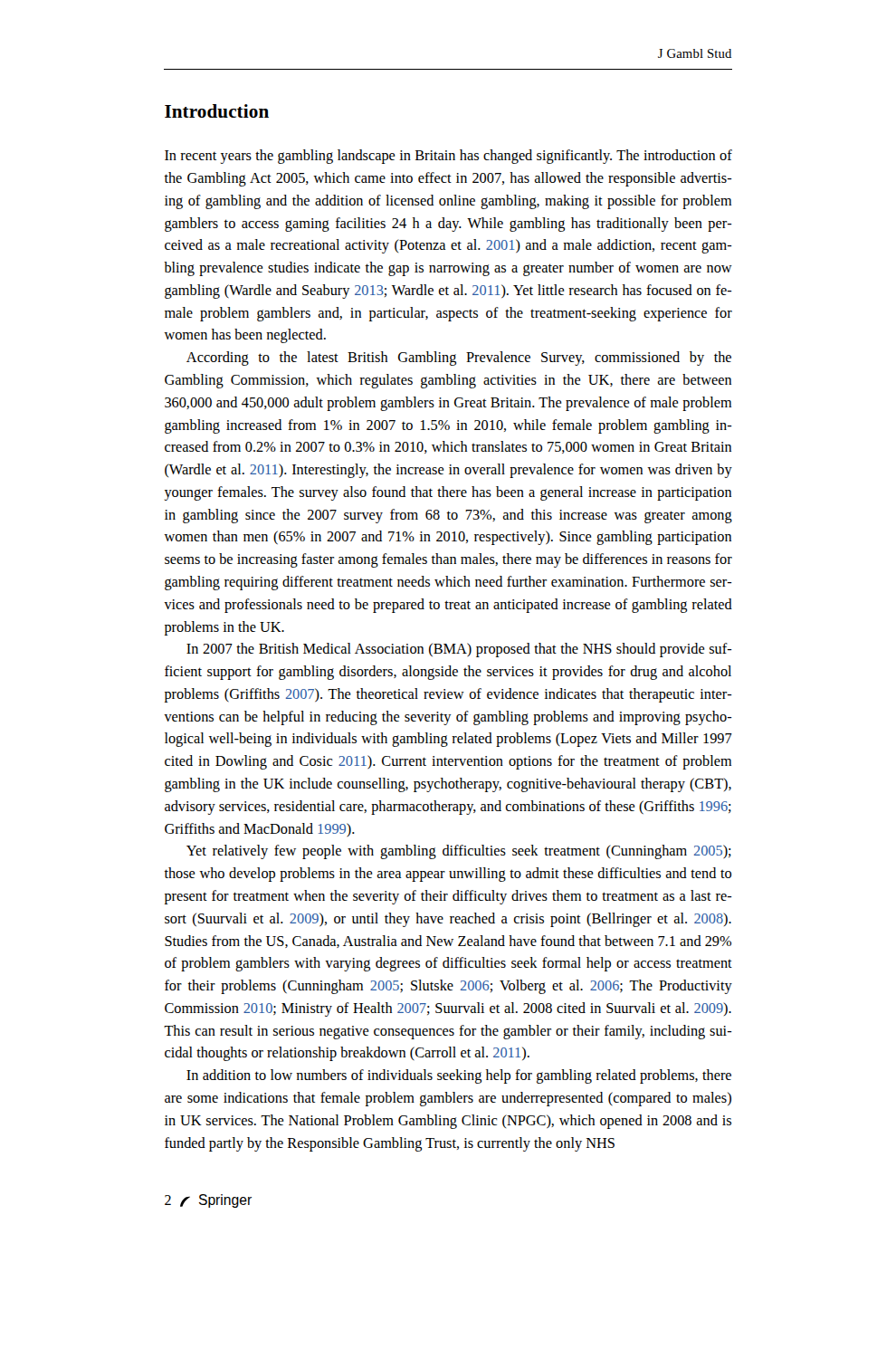J Gambl Stud
Introduction
In recent years the gambling landscape in Britain has changed significantly. The introduction of the Gambling Act 2005, which came into effect in 2007, has allowed the responsible advertising of gambling and the addition of licensed online gambling, making it possible for problem gamblers to access gaming facilities 24 h a day. While gambling has traditionally been perceived as a male recreational activity (Potenza et al. 2001) and a male addiction, recent gambling prevalence studies indicate the gap is narrowing as a greater number of women are now gambling (Wardle and Seabury 2013; Wardle et al. 2011). Yet little research has focused on female problem gamblers and, in particular, aspects of the treatment-seeking experience for women has been neglected.
According to the latest British Gambling Prevalence Survey, commissioned by the Gambling Commission, which regulates gambling activities in the UK, there are between 360,000 and 450,000 adult problem gamblers in Great Britain. The prevalence of male problem gambling increased from 1% in 2007 to 1.5% in 2010, while female problem gambling increased from 0.2% in 2007 to 0.3% in 2010, which translates to 75,000 women in Great Britain (Wardle et al. 2011). Interestingly, the increase in overall prevalence for women was driven by younger females. The survey also found that there has been a general increase in participation in gambling since the 2007 survey from 68 to 73%, and this increase was greater among women than men (65% in 2007 and 71% in 2010, respectively). Since gambling participation seems to be increasing faster among females than males, there may be differences in reasons for gambling requiring different treatment needs which need further examination. Furthermore services and professionals need to be prepared to treat an anticipated increase of gambling related problems in the UK.
In 2007 the British Medical Association (BMA) proposed that the NHS should provide sufficient support for gambling disorders, alongside the services it provides for drug and alcohol problems (Griffiths 2007). The theoretical review of evidence indicates that therapeutic interventions can be helpful in reducing the severity of gambling problems and improving psychological well-being in individuals with gambling related problems (Lopez Viets and Miller 1997 cited in Dowling and Cosic 2011). Current intervention options for the treatment of problem gambling in the UK include counselling, psychotherapy, cognitive-behavioural therapy (CBT), advisory services, residential care, pharmacotherapy, and combinations of these (Griffiths 1996; Griffiths and MacDonald 1999).
Yet relatively few people with gambling difficulties seek treatment (Cunningham 2005); those who develop problems in the area appear unwilling to admit these difficulties and tend to present for treatment when the severity of their difficulty drives them to treatment as a last resort (Suurvali et al. 2009), or until they have reached a crisis point (Bellringer et al. 2008). Studies from the US, Canada, Australia and New Zealand have found that between 7.1 and 29% of problem gamblers with varying degrees of difficulties seek formal help or access treatment for their problems (Cunningham 2005; Slutske 2006; Volberg et al. 2006; The Productivity Commission 2010; Ministry of Health 2007; Suurvali et al. 2008 cited in Suurvali et al. 2009). This can result in serious negative consequences for the gambler or their family, including suicidal thoughts or relationship breakdown (Carroll et al. 2011).
In addition to low numbers of individuals seeking help for gambling related problems, there are some indications that female problem gamblers are underrepresented (compared to males) in UK services. The National Problem Gambling Clinic (NPGC), which opened in 2008 and is funded partly by the Responsible Gambling Trust, is currently the only NHS
2 Springer